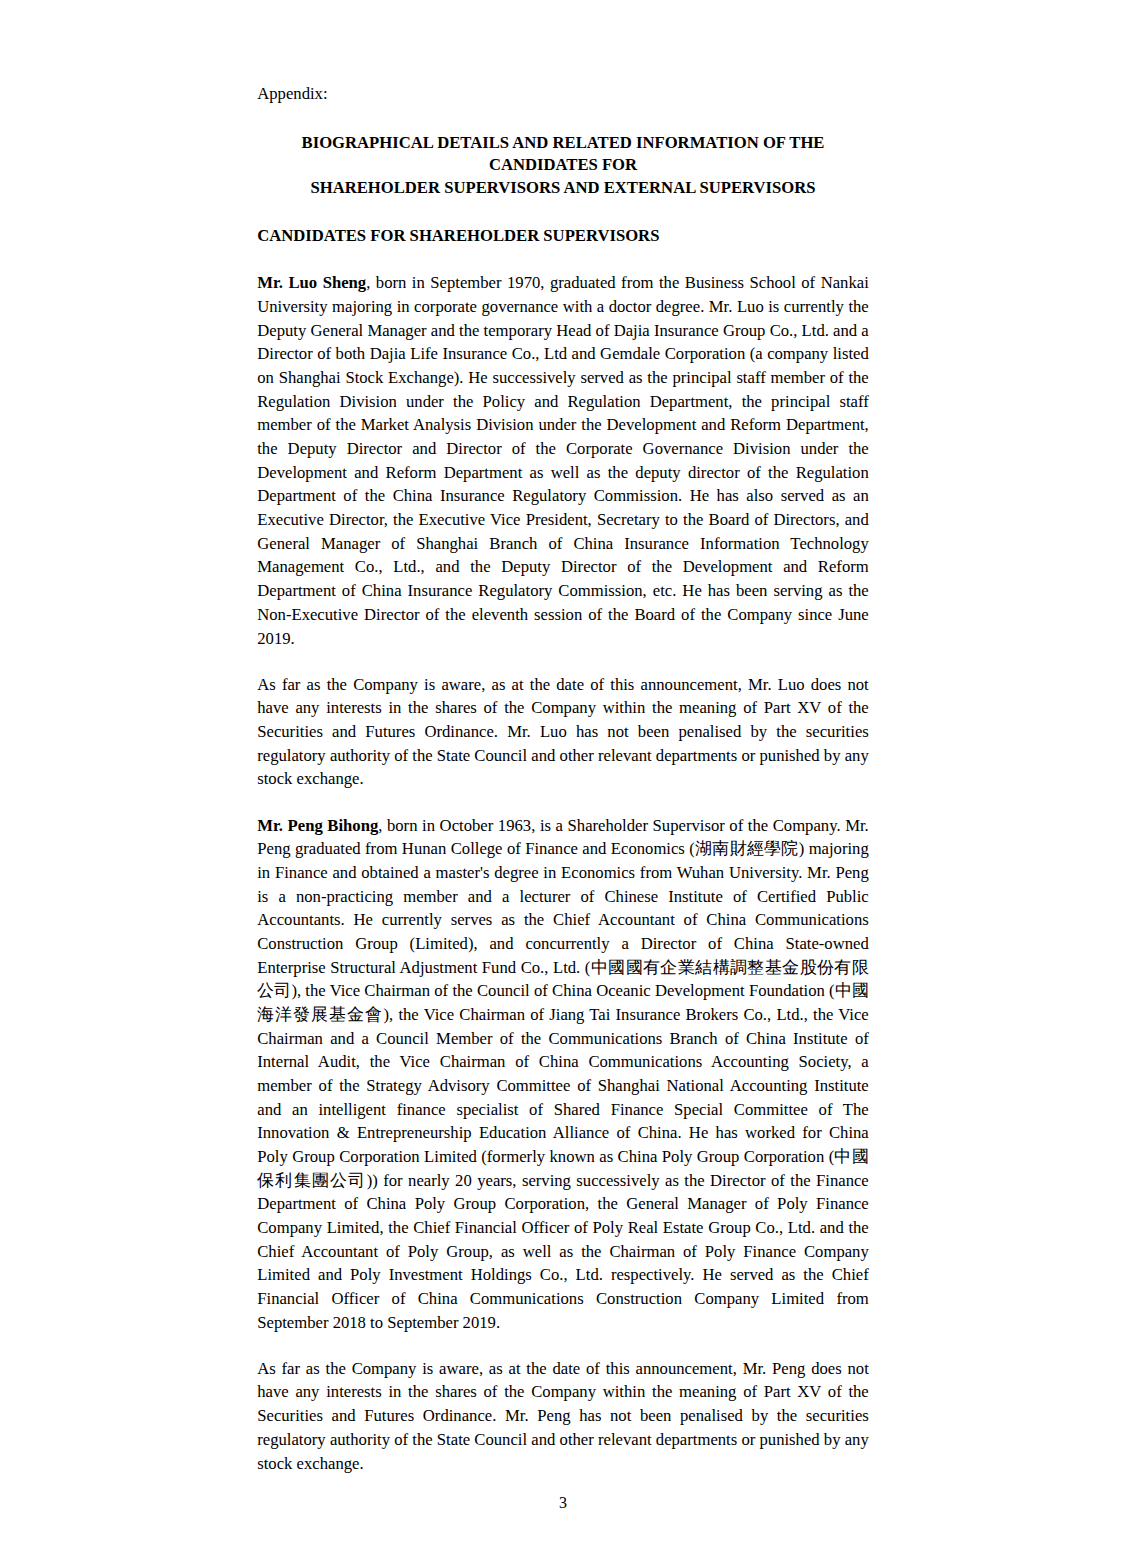Appendix:
Biographical Details and Related Information of the Candidates for
Shareholder Supervisors and External Supervisors
Candidates for Shareholder Supervisors
Mr. Luo Sheng, born in September 1970, graduated from the Business School of Nankai University majoring in corporate governance with a doctor degree. Mr. Luo is currently the Deputy General Manager and the temporary Head of Dajia Insurance Group Co., Ltd. and a Director of both Dajia Life Insurance Co., Ltd and Gemdale Corporation (a company listed on Shanghai Stock Exchange). He successively served as the principal staff member of the Regulation Division under the Policy and Regulation Department, the principal staff member of the Market Analysis Division under the Development and Reform Department, the Deputy Director and Director of the Corporate Governance Division under the Development and Reform Department as well as the deputy director of the Regulation Department of the China Insurance Regulatory Commission. He has also served as an Executive Director, the Executive Vice President, Secretary to the Board of Directors, and General Manager of Shanghai Branch of China Insurance Information Technology Management Co., Ltd., and the Deputy Director of the Development and Reform Department of China Insurance Regulatory Commission, etc. He has been serving as the Non-Executive Director of the eleventh session of the Board of the Company since June 2019.
As far as the Company is aware, as at the date of this announcement, Mr. Luo does not have any interests in the shares of the Company within the meaning of Part XV of the Securities and Futures Ordinance. Mr. Luo has not been penalised by the securities regulatory authority of the State Council and other relevant departments or punished by any stock exchange.
Mr. Peng Bihong, born in October 1963, is a Shareholder Supervisor of the Company. Mr. Peng graduated from Hunan College of Finance and Economics (湖南財經學院) majoring in Finance and obtained a master's degree in Economics from Wuhan University. Mr. Peng is a non-practicing member and a lecturer of Chinese Institute of Certified Public Accountants. He currently serves as the Chief Accountant of China Communications Construction Group (Limited), and concurrently a Director of China State-owned Enterprise Structural Adjustment Fund Co., Ltd. (中國國有企業結構調整基金股份有限公司), the Vice Chairman of the Council of China Oceanic Development Foundation (中國海洋發展基金會), the Vice Chairman of Jiang Tai Insurance Brokers Co., Ltd., the Vice Chairman and a Council Member of the Communications Branch of China Institute of Internal Audit, the Vice Chairman of China Communications Accounting Society, a member of the Strategy Advisory Committee of Shanghai National Accounting Institute and an intelligent finance specialist of Shared Finance Special Committee of The Innovation & Entrepreneurship Education Alliance of China. He has worked for China Poly Group Corporation Limited (formerly known as China Poly Group Corporation (中國保利集團公司)) for nearly 20 years, serving successively as the Director of the Finance Department of China Poly Group Corporation, the General Manager of Poly Finance Company Limited, the Chief Financial Officer of Poly Real Estate Group Co., Ltd. and the Chief Accountant of Poly Group, as well as the Chairman of Poly Finance Company Limited and Poly Investment Holdings Co., Ltd. respectively. He served as the Chief Financial Officer of China Communications Construction Company Limited from September 2018 to September 2019.
As far as the Company is aware, as at the date of this announcement, Mr. Peng does not have any interests in the shares of the Company within the meaning of Part XV of the Securities and Futures Ordinance. Mr. Peng has not been penalised by the securities regulatory authority of the State Council and other relevant departments or punished by any stock exchange.
3